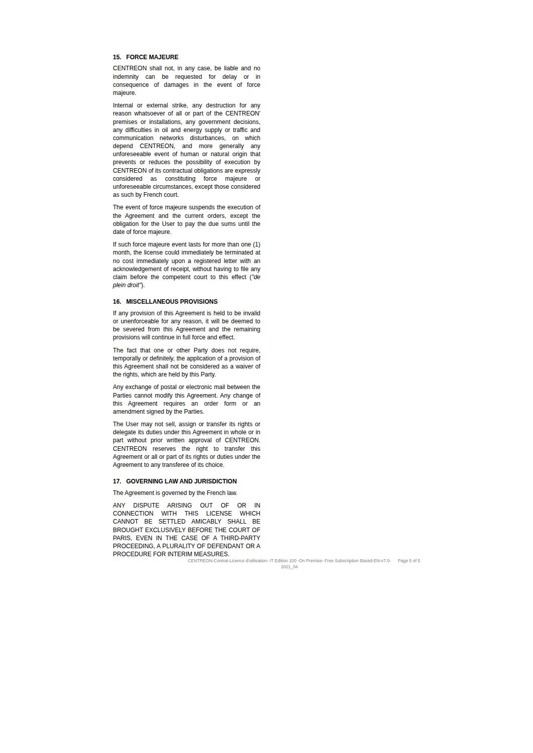15. FORCE MAJEURE
CENTREON shall not, in any case, be liable and no indemnity can be requested for delay or in consequence of damages in the event of force majeure.
Internal or external strike, any destruction for any reason whatsoever of all or part of the CENTREON' premises or installations, any government decisions, any difficulties in oil and energy supply or traffic and communication networks disturbances, on which depend CENTREON, and more generally any unforeseeable event of human or natural origin that prevents or reduces the possibility of execution by CENTREON of its contractual obligations are expressly considered as constituting force majeure or unforeseeable circumstances, except those considered as such by French court.
The event of force majeure suspends the execution of the Agreement and the current orders, except the obligation for the User to pay the due sums until the date of force majeure.
If such force majeure event lasts for more than one (1) month, the license could immediately be terminated at no cost immediately upon a registered letter with an acknowledgement of receipt, without having to file any claim before the competent court to this effect ("de plein droit").
16. MISCELLANEOUS PROVISIONS
If any provision of this Agreement is held to be invalid or unenforceable for any reason, it will be deemed to be severed from this Agreement and the remaining provisions will continue in full force and effect.
The fact that one or other Party does not require, temporally or definitely, the application of a provision of this Agreement shall not be considered as a waiver of the rights, which are held by this Party.
Any exchange of postal or electronic mail between the Parties cannot modify this Agreement. Any change of this Agreement requires an order form or an amendment signed by the Parties.
The User may not sell, assign or transfer its rights or delegate its duties under this Agreement in whole or in part without prior written approval of CENTREON. CENTREON reserves the right to transfer this Agreement or all or part of its rights or duties under the Agreement to any transferee of its choice.
17. GOVERNING LAW AND JURISDICTION
The Agreement is governed by the French law.
Any dispute arising out of or in connection with this license which cannot be settled amicably shall be brought exclusively before the court of Paris, even in the case of a third-party proceeding, a plurality of defendant or a procedure for interim measures.
CENTREON-Contrat-Licence d'utilisation- IT Edition 100 -On Premise- Free Subscription Based-EN-v7.0-2021_04
Page 5 of 5